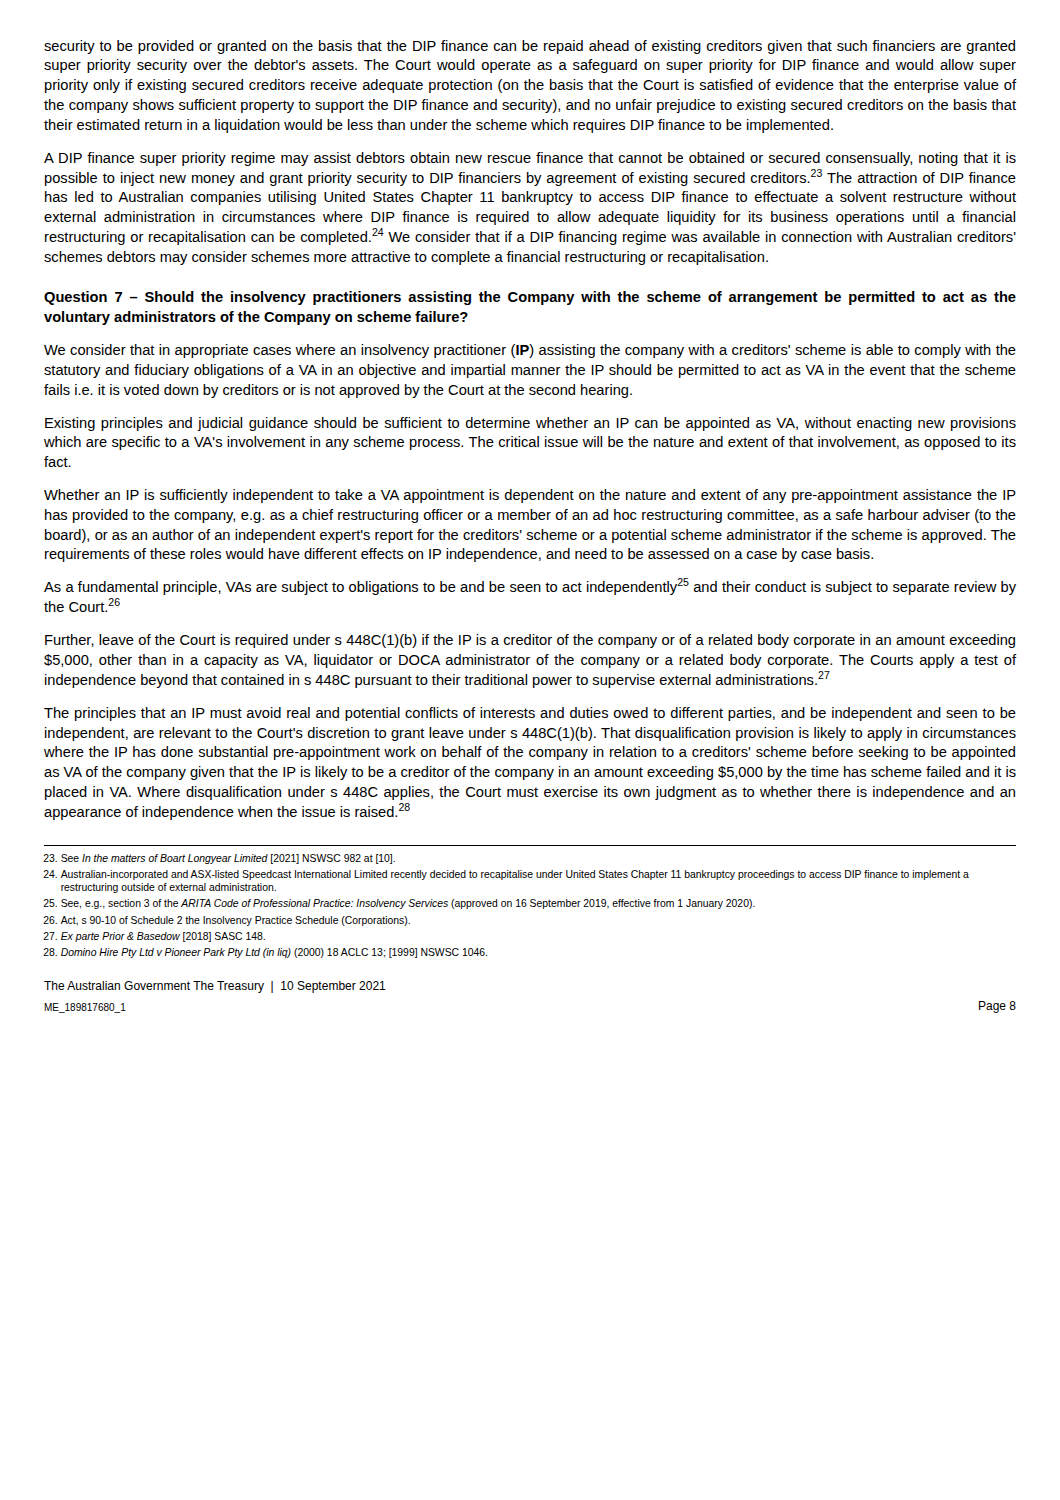security to be provided or granted on the basis that the DIP finance can be repaid ahead of existing creditors given that such financiers are granted super priority security over the debtor's assets. The Court would operate as a safeguard on super priority for DIP finance and would allow super priority only if existing secured creditors receive adequate protection (on the basis that the Court is satisfied of evidence that the enterprise value of the company shows sufficient property to support the DIP finance and security), and no unfair prejudice to existing secured creditors on the basis that their estimated return in a liquidation would be less than under the scheme which requires DIP finance to be implemented.
A DIP finance super priority regime may assist debtors obtain new rescue finance that cannot be obtained or secured consensually, noting that it is possible to inject new money and grant priority security to DIP financiers by agreement of existing secured creditors.23 The attraction of DIP finance has led to Australian companies utilising United States Chapter 11 bankruptcy to access DIP finance to effectuate a solvent restructure without external administration in circumstances where DIP finance is required to allow adequate liquidity for its business operations until a financial restructuring or recapitalisation can be completed.24 We consider that if a DIP financing regime was available in connection with Australian creditors' schemes debtors may consider schemes more attractive to complete a financial restructuring or recapitalisation.
Question 7 – Should the insolvency practitioners assisting the Company with the scheme of arrangement be permitted to act as the voluntary administrators of the Company on scheme failure?
We consider that in appropriate cases where an insolvency practitioner (IP) assisting the company with a creditors' scheme is able to comply with the statutory and fiduciary obligations of a VA in an objective and impartial manner the IP should be permitted to act as VA in the event that the scheme fails i.e. it is voted down by creditors or is not approved by the Court at the second hearing.
Existing principles and judicial guidance should be sufficient to determine whether an IP can be appointed as VA, without enacting new provisions which are specific to a VA's involvement in any scheme process. The critical issue will be the nature and extent of that involvement, as opposed to its fact.
Whether an IP is sufficiently independent to take a VA appointment is dependent on the nature and extent of any pre-appointment assistance the IP has provided to the company, e.g. as a chief restructuring officer or a member of an ad hoc restructuring committee, as a safe harbour adviser (to the board), or as an author of an independent expert's report for the creditors' scheme or a potential scheme administrator if the scheme is approved. The requirements of these roles would have different effects on IP independence, and need to be assessed on a case by case basis.
As a fundamental principle, VAs are subject to obligations to be and be seen to act independently25 and their conduct is subject to separate review by the Court.26
Further, leave of the Court is required under s 448C(1)(b) if the IP is a creditor of the company or of a related body corporate in an amount exceeding $5,000, other than in a capacity as VA, liquidator or DOCA administrator of the company or a related body corporate. The Courts apply a test of independence beyond that contained in s 448C pursuant to their traditional power to supervise external administrations.27
The principles that an IP must avoid real and potential conflicts of interests and duties owed to different parties, and be independent and seen to be independent, are relevant to the Court's discretion to grant leave under s 448C(1)(b). That disqualification provision is likely to apply in circumstances where the IP has done substantial pre-appointment work on behalf of the company in relation to a creditors' scheme before seeking to be appointed as VA of the company given that the IP is likely to be a creditor of the company in an amount exceeding $5,000 by the time has scheme failed and it is placed in VA. Where disqualification under s 448C applies, the Court must exercise its own judgment as to whether there is independence and an appearance of independence when the issue is raised.28
See In the matters of Boart Longyear Limited [2021] NSWSC 982 at [10].
Australian-incorporated and ASX-listed Speedcast International Limited recently decided to recapitalise under United States Chapter 11 bankruptcy proceedings to access DIP finance to implement a restructuring outside of external administration.
See, e.g., section 3 of the ARITA Code of Professional Practice: Insolvency Services (approved on 16 September 2019, effective from 1 January 2020).
Act, s 90-10 of Schedule 2 the Insolvency Practice Schedule (Corporations).
Ex parte Prior & Basedow [2018] SASC 148.
Domino Hire Pty Ltd v Pioneer Park Pty Ltd (in liq) (2000) 18 ACLC 13; [1999] NSWSC 1046.
The Australian Government The Treasury | 10 September 2021
ME_189817680_1
Page 8